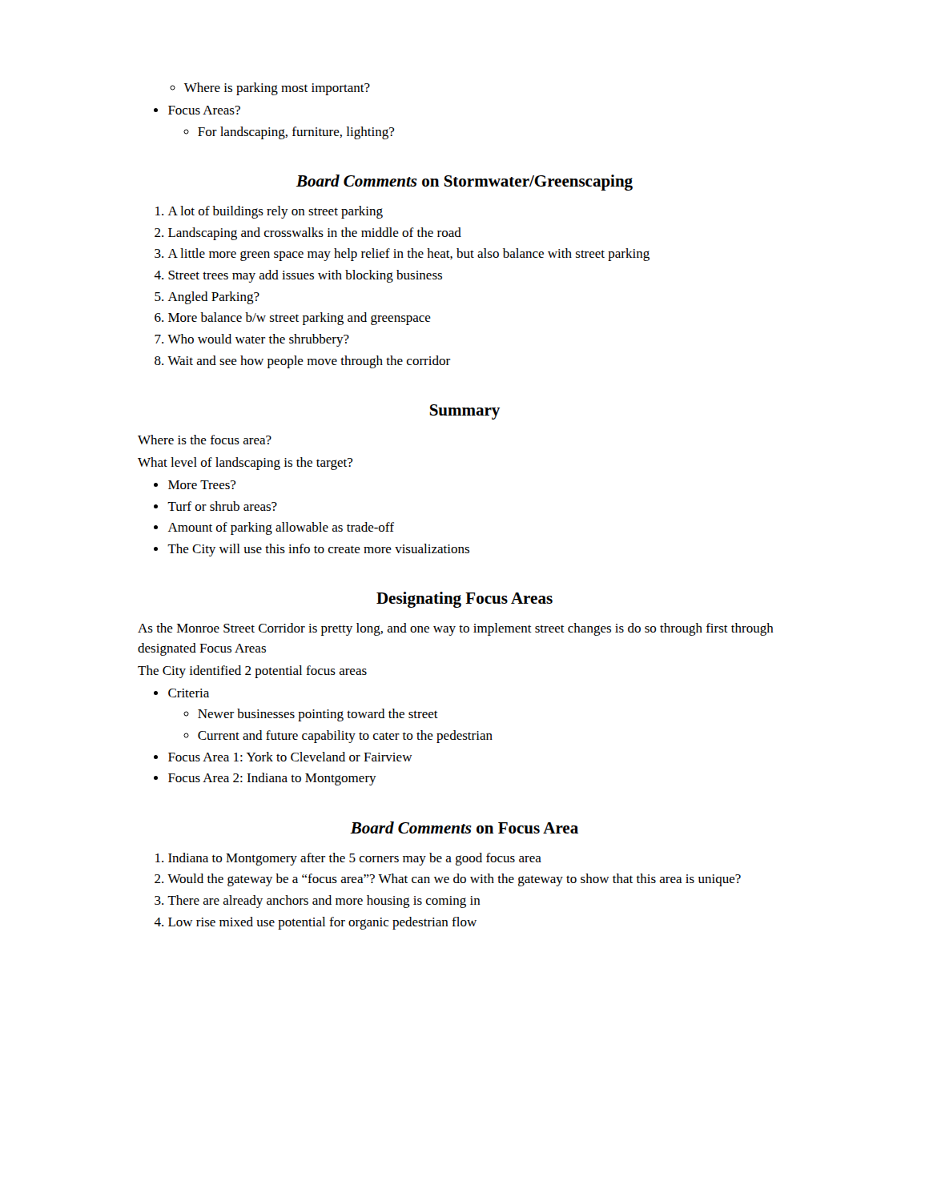Where is parking most important?
Focus Areas?
For landscaping, furniture, lighting?
Board Comments on Stormwater/Greenscaping
A lot of buildings rely on street parking
Landscaping and crosswalks in the middle of the road
A little more green space may help relief in the heat, but also balance with street parking
Street trees may add issues with blocking business
Angled Parking?
More balance b/w street parking and greenspace
Who would water the shrubbery?
Wait and see how people move through the corridor
Summary
Where is the focus area?
What level of landscaping is the target?
More Trees?
Turf or shrub areas?
Amount of parking allowable as trade-off
The City will use this info to create more visualizations
Designating Focus Areas
As the Monroe Street Corridor is pretty long, and one way to implement street changes is do so through first through designated Focus Areas
The City identified 2 potential focus areas
Criteria
Newer businesses pointing toward the street
Current and future capability to cater to the pedestrian
Focus Area 1: York to Cleveland or Fairview
Focus Area 2: Indiana to Montgomery
Board Comments on Focus Area
Indiana to Montgomery after the 5 corners may be a good focus area
Would the gateway be a “focus area”? What can we do with the gateway to show that this area is unique?
There are already anchors and more housing is coming in
Low rise mixed use potential for organic pedestrian flow